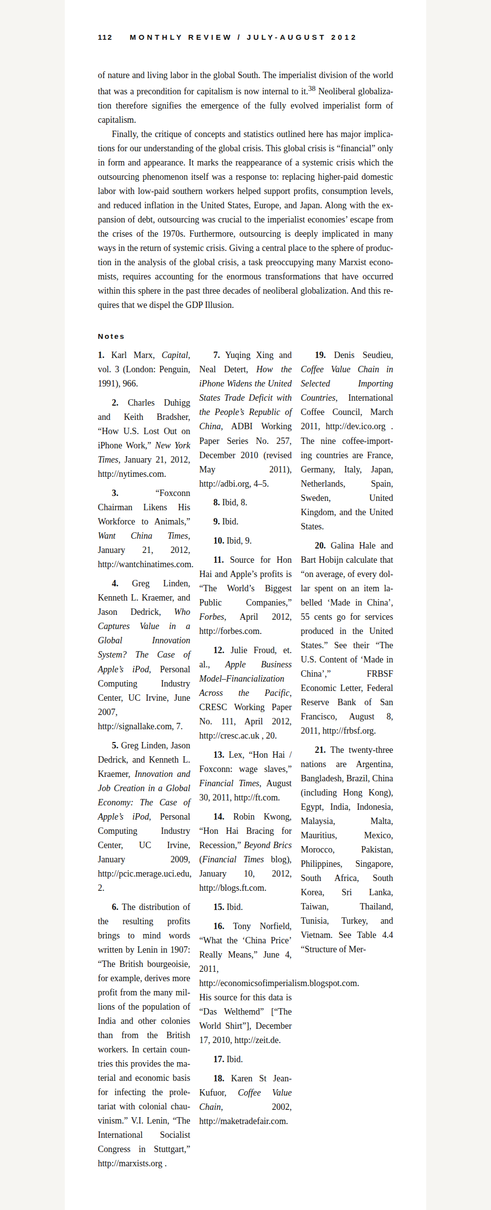112 Monthly Review / July-August 2012
of nature and living labor in the global South. The imperialist division of the world that was a precondition for capitalism is now internal to it.38 Neoliberal globalization therefore signifies the emergence of the fully evolved imperialist form of capitalism.
Finally, the critique of concepts and statistics outlined here has major implications for our understanding of the global crisis. This global crisis is “financial” only in form and appearance. It marks the reappearance of a systemic crisis which the outsourcing phenomenon itself was a response to: replacing higher-paid domestic labor with low-paid southern workers helped support profits, consumption levels, and reduced inflation in the United States, Europe, and Japan. Along with the expansion of debt, outsourcing was crucial to the imperialist economies’ escape from the crises of the 1970s. Furthermore, outsourcing is deeply implicated in many ways in the return of systemic crisis. Giving a central place to the sphere of production in the analysis of the global crisis, a task preoccupying many Marxist economists, requires accounting for the enormous transformations that have occurred within this sphere in the past three decades of neoliberal globalization. And this requires that we dispel the GDP Illusion.
Notes
1. Karl Marx, Capital, vol. 3 (London: Penguin, 1991), 966.
2. Charles Duhigg and Keith Bradsher, “How U.S. Lost Out on iPhone Work,” New York Times, January 21, 2012, http://nytimes.com.
3. “Foxconn Chairman Likens His Workforce to Animals,” Want China Times, January 21, 2012, http://wantchinatimes.com.
4. Greg Linden, Kenneth L. Kraemer, and Jason Dedrick, Who Captures Value in a Global Innovation System? The Case of Apple’s iPod, Personal Computing Industry Center, UC Irvine, June 2007, http://signallake.com, 7.
5. Greg Linden, Jason Dedrick, and Kenneth L. Kraemer, Innovation and Job Creation in a Global Economy: The Case of Apple’s iPod, Personal Computing Industry Center, UC Irvine, January 2009, http://pcic.merage.uci.edu, 2.
6. The distribution of the resulting profits brings to mind words written by Lenin in 1907: “The British bourgeoisie, for example, derives more profit from the many millions of the population of India and other colonies than from the British workers. In certain countries this provides the material and economic basis for infecting the proletariat with colonial chauvinism.” V.I. Lenin, “The International Socialist Congress in Stuttgart,” http://marxists.org .
7. Yuqing Xing and Neal Detert, How the iPhone Widens the United States Trade Deficit with the People’s Republic of China, ADBI Working Paper Series No. 257, December 2010 (revised May 2011), http://adbi.org, 4–5.
8. Ibid, 8.
9. Ibid.
10. Ibid, 9.
11. Source for Hon Hai and Apple’s profits is “The World’s Biggest Public Companies,” Forbes, April 2012, http://forbes.com.
12. Julie Froud, et. al., Apple Business Model–Financialization Across the Pacific, CRESC Working Paper No. 111, April 2012, http://cresc.ac.uk , 20.
13. Lex, “Hon Hai / Foxconn: wage slaves,” Financial Times, August 30, 2011, http://ft.com.
14. Robin Kwong, “Hon Hai Bracing for Recession,” Beyond Brics (Financial Times blog), January 10, 2012, http://blogs.ft.com.
15. Ibid.
16. Tony Norfield, “What the ‘China Price’ Really Means,” June 4, 2011, http://economicsofimperialism.blogspot.com. His source for this data is “Das Welthemd” [“The World Shirt”], December 17, 2010, http://zeit.de.
17. Ibid.
18. Karen St Jean-Kufuor, Coffee Value Chain, 2002, http://maketradefair.com.
19. Denis Seudieu, Coffee Value Chain in Selected Importing Countries, International Coffee Council, March 2011, http://dev.ico.org . The nine coffee-importing countries are France, Germany, Italy, Japan, Netherlands, Spain, Sweden, United Kingdom, and the United States.
20. Galina Hale and Bart Hobijn calculate that “on average, of every dollar spent on an item labelled ‘Made in China’, 55 cents go for services produced in the United States.” See their “The U.S. Content of ‘Made in China’,” FRBSF Economic Letter, Federal Reserve Bank of San Francisco, August 8, 2011, http://frbsf.org.
21. The twenty-three nations are Argentina, Bangladesh, Brazil, China (including Hong Kong), Egypt, India, Indonesia, Malaysia, Malta, Mauritius, Mexico, Morocco, Pakistan, Philippines, Singapore, South Africa, South Korea, Sri Lanka, Taiwan, Thailand, Tunisia, Turkey, and Vietnam. See Table 4.4 “Structure of Mer-